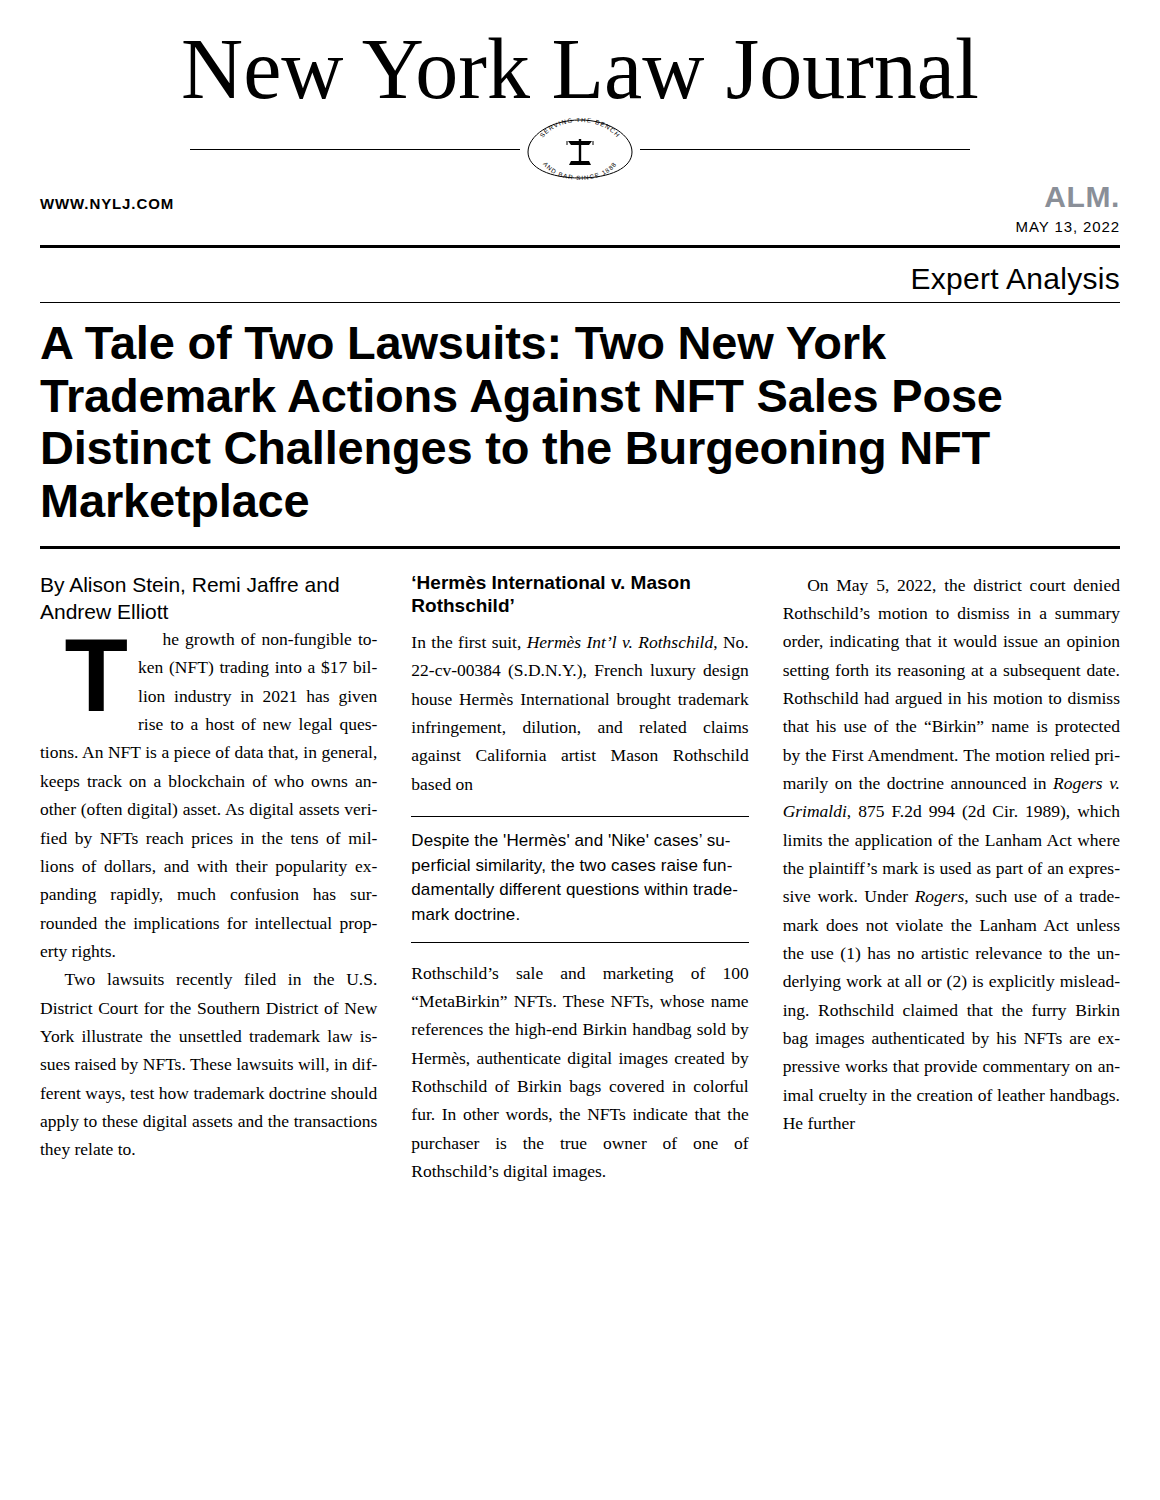New York Law Journal
SERVING THE BENCH AND BAR SINCE 1888
WWW.NYLJ.COM
ALM.
MAY 13, 2022
Expert Analysis
A Tale of Two Lawsuits: Two New York Trademark Actions Against NFT Sales Pose Distinct Challenges to the Burgeoning NFT Marketplace
By Alison Stein, Remi Jaffre and Andrew Elliott
The growth of non-fungible token (NFT) trading into a $17 billion industry in 2021 has given rise to a host of new legal questions. An NFT is a piece of data that, in general, keeps track on a blockchain of who owns another (often digital) asset. As digital assets verified by NFTs reach prices in the tens of millions of dollars, and with their popularity expanding rapidly, much confusion has surrounded the implications for intellectual property rights.
Two lawsuits recently filed in the U.S. District Court for the Southern District of New York illustrate the unsettled trademark law issues raised by NFTs. These lawsuits will, in different ways, test how trademark doctrine should apply to these digital assets and the transactions they relate to.
‘Hermès International v. Mason Rothschild’
In the first suit, Hermès Int’l v. Rothschild, No. 22-cv-00384 (S.D.N.Y.), French luxury design house Hermès International brought trademark infringement, dilution, and related claims against California artist Mason Rothschild based on
Despite the 'Hermès' and 'Nike' cases’ superficial similarity, the two cases raise fundamentally different questions within trademark doctrine.
Rothschild’s sale and marketing of 100 “MetaBirkin” NFTs. These NFTs, whose name references the high-end Birkin handbag sold by Hermès, authenticate digital images created by Rothschild of Birkin bags covered in colorful fur. In other words, the NFTs indicate that the purchaser is the true owner of one of Rothschild’s digital images.
On May 5, 2022, the district court denied Rothschild’s motion to dismiss in a summary order, indicating that it would issue an opinion setting forth its reasoning at a subsequent date. Rothschild had argued in his motion to dismiss that his use of the “Birkin” name is protected by the First Amendment. The motion relied primarily on the doctrine announced in Rogers v. Grimaldi, 875 F.2d 994 (2d Cir. 1989), which limits the application of the Lanham Act where the plaintiff’s mark is used as part of an expressive work. Under Rogers, such use of a trademark does not violate the Lanham Act unless the use (1) has no artistic relevance to the underlying work at all or (2) is explicitly misleading. Rothschild claimed that the furry Birkin bag images authenticated by his NFTs are expressive works that provide commentary on animal cruelty in the creation of leather handbags. He further